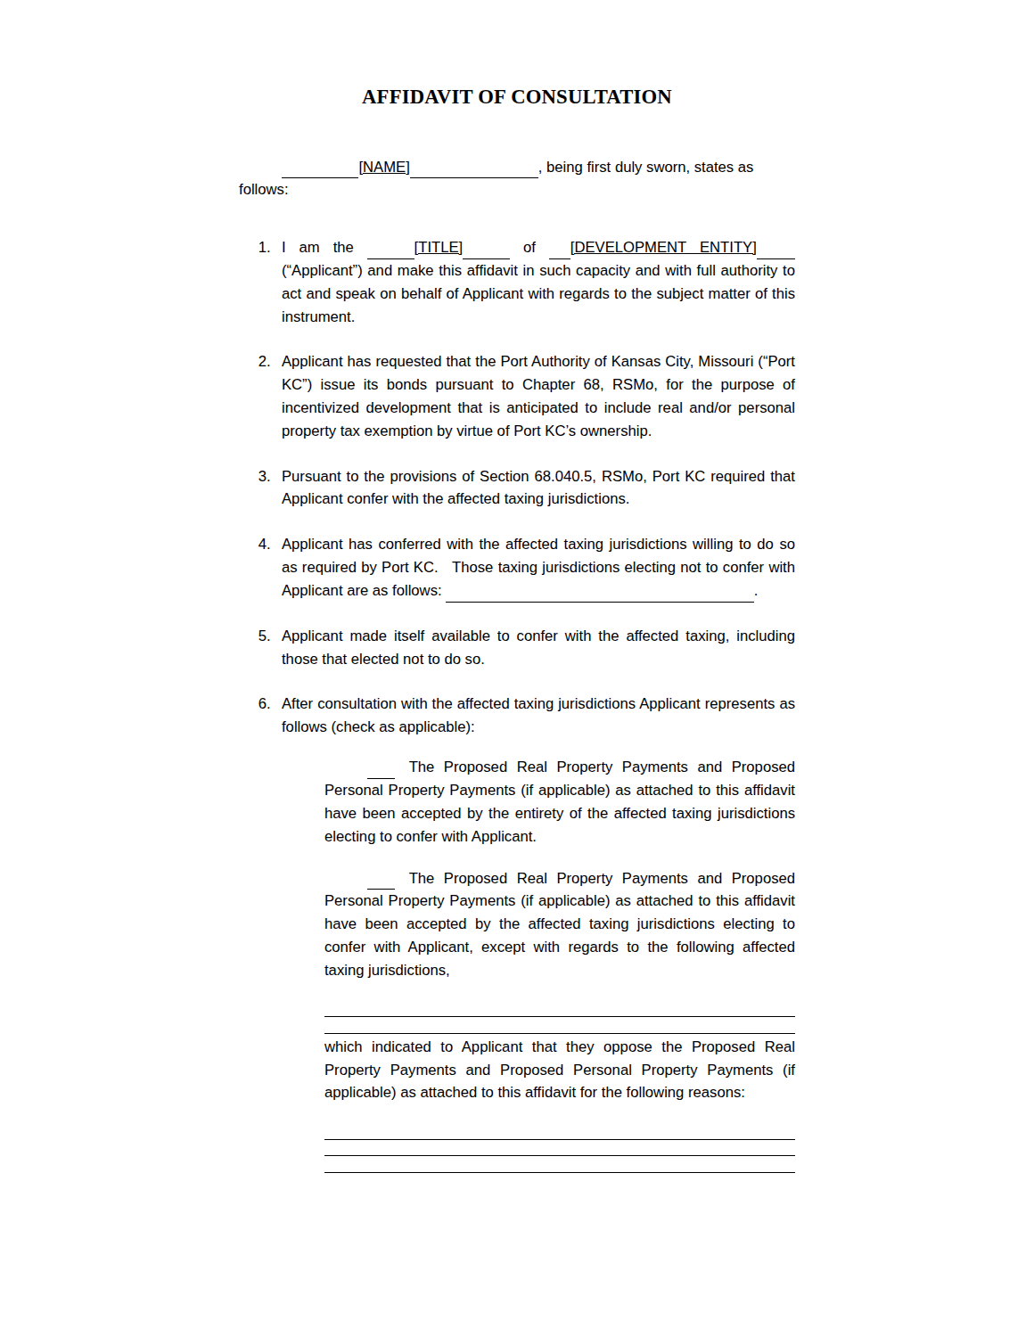AFFIDAVIT OF CONSULTATION
[NAME] , being first duly sworn, states as follows:
I am the [TITLE] of [DEVELOPMENT ENTITY] (“Applicant”) and make this affidavit in such capacity and with full authority to act and speak on behalf of Applicant with regards to the subject matter of this instrument.
Applicant has requested that the Port Authority of Kansas City, Missouri (“Port KC”) issue its bonds pursuant to Chapter 68, RSMo, for the purpose of incentivized development that is anticipated to include real and/or personal property tax exemption by virtue of Port KC’s ownership.
Pursuant to the provisions of Section 68.040.5, RSMo, Port KC required that Applicant confer with the affected taxing jurisdictions.
Applicant has conferred with the affected taxing jurisdictions willing to do so as required by Port KC. Those taxing jurisdictions electing not to confer with Applicant are as follows: .
Applicant made itself available to confer with the affected taxing, including those that elected not to do so.
After consultation with the affected taxing jurisdictions Applicant represents as follows (check as applicable):
The Proposed Real Property Payments and Proposed Personal Property Payments (if applicable) as attached to this affidavit have been accepted by the entirety of the affected taxing jurisdictions electing to confer with Applicant.
The Proposed Real Property Payments and Proposed Personal Property Payments (if applicable) as attached to this affidavit have been accepted by the affected taxing jurisdictions electing to confer with Applicant, except with regards to the following affected taxing jurisdictions,
which indicated to Applicant that they oppose the Proposed Real Property Payments and Proposed Personal Property Payments (if applicable) as attached to this affidavit for the following reasons: